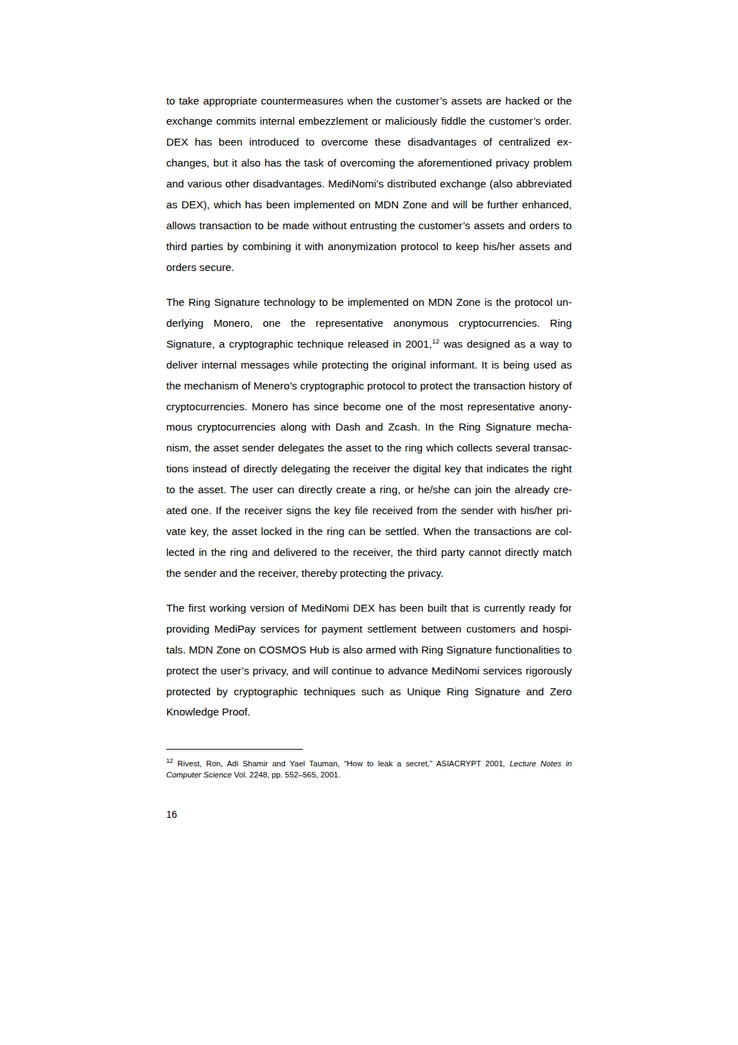to take appropriate countermeasures when the customer’s assets are hacked or the exchange commits internal embezzlement or maliciously fiddle the customer’s order. DEX has been introduced to overcome these disadvantages of centralized exchanges, but it also has the task of overcoming the aforementioned privacy problem and various other disadvantages. MediNomi’s distributed exchange (also abbreviated as DEX), which has been implemented on MDN Zone and will be further enhanced, allows transaction to be made without entrusting the customer’s assets and orders to third parties by combining it with anonymization protocol to keep his/her assets and orders secure.
The Ring Signature technology to be implemented on MDN Zone is the protocol underlying Monero, one the representative anonymous cryptocurrencies. Ring Signature, a cryptographic technique released in 2001,12 was designed as a way to deliver internal messages while protecting the original informant. It is being used as the mechanism of Menero’s cryptographic protocol to protect the transaction history of cryptocurrencies. Monero has since become one of the most representative anonymous cryptocurrencies along with Dash and Zcash. In the Ring Signature mechanism, the asset sender delegates the asset to the ring which collects several transactions instead of directly delegating the receiver the digital key that indicates the right to the asset. The user can directly create a ring, or he/she can join the already created one. If the receiver signs the key file received from the sender with his/her private key, the asset locked in the ring can be settled. When the transactions are collected in the ring and delivered to the receiver, the third party cannot directly match the sender and the receiver, thereby protecting the privacy.
The first working version of MediNomi DEX has been built that is currently ready for providing MediPay services for payment settlement between customers and hospitals. MDN Zone on COSMOS Hub is also armed with Ring Signature functionalities to protect the user’s privacy, and will continue to advance MediNomi services rigorously protected by cryptographic techniques such as Unique Ring Signature and Zero Knowledge Proof.
12 Rivest, Ron, Adi Shamir and Yael Tauman, “How to leak a secret,” ASIACRYPT 2001, Lecture Notes in Computer Science Vol. 2248, pp. 552–565, 2001.
16